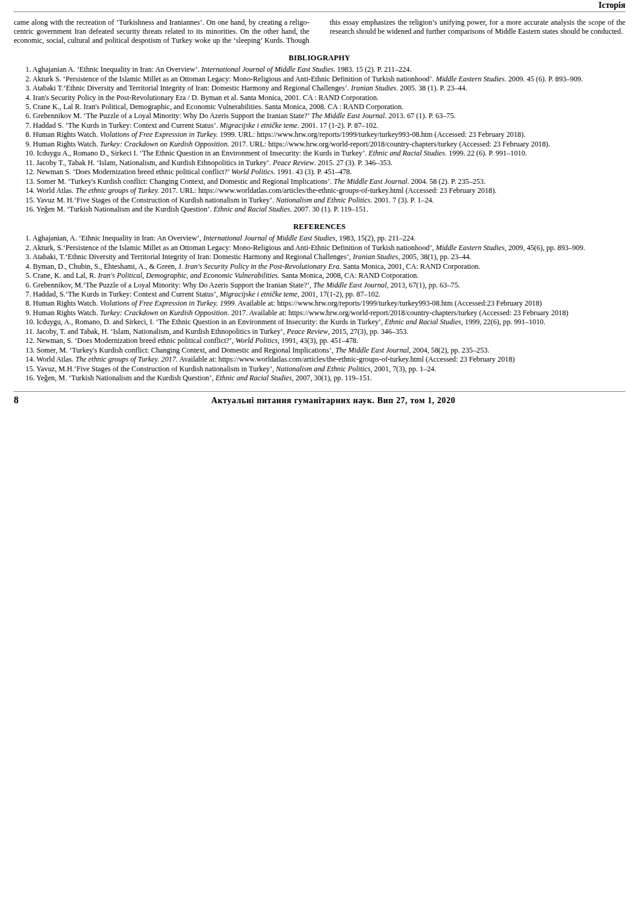Історія
came along with the recreation of ‘Turkishness and Iraniannes’. On one hand, by creating a religo-centric government Iran defeated security threats related to its minorities. On the other hand, the economic, social, cultural and political despotism of Turkey woke up the ‘sleeping’ Kurds. Though this essay emphasizes the religion’s unifying power, for a more accurate analysis the scope of the research should be widened and further comparisons of Middle Eastern states should be conducted.
BIBLIOGRAPHY
1. Aghajanian A. ‘Ethnic Inequality in Iran: An Overview’. International Journal of Middle East Studies. 1983. 15 (2). P. 211–224.
2. Akturk S. ‘Persistence of the Islamic Millet as an Ottoman Legacy: Mono-Religious and Anti-Ethnic Definition of Turkish nationhood’. Middle Eastern Studies. 2009. 45 (6). P. 893–909.
3. Atabaki T.‘Ethnic Diversity and Territorial Integrity of Iran: Domestic Harmony and Regional Challenges’. Iranian Studies. 2005. 38 (1). P. 23–44.
4. Iran's Security Policy in the Post-Revolutionary Era / D. Byman et al. Santa Monica, 2001. CA : RAND Corporation.
5. Crane K., Lal R. Iran's Political, Demographic, and Economic Vulnerabilities. Santa Monica, 2008. CA : RAND Corporation.
6. Grebennikov M. ‘The Puzzle of a Loyal Minority: Why Do Azeris Support the Iranian State?’ The Middle East Journal. 2013. 67 (1). P. 63–75.
7. Haddad S. ‘The Kurds in Turkey: Context and Current Status’. Migracijske i etničke teme. 2001. 17 (1-2). P. 87–102.
8. Human Rights Watch. Violations of Free Expression in Turkey. 1999. URL: https://www.hrw.org/reports/1999/turkey/turkey993-08.htm (Accessed: 23 February 2018).
9. Human Rights Watch. Turkey: Crackdown on Kurdish Opposition. 2017. URL: https://www.hrw.org/world-report/2018/country-chapters/turkey (Accessed: 23 February 2018).
10. Icduygu A., Romano D., Sirkeci I. ‘The Ethnic Question in an Environment of Insecurity: the Kurds in Turkey’. Ethnic and Racial Studies. 1999. 22 (6). P. 991–1010.
11. Jacoby T., Tabak H. ‘Islam, Nationalism, and Kurdish Ethnopolitics in Turkey’. Peace Review. 2015. 27 (3). P. 346–353.
12. Newman S. ‘Does Modernization breed ethnic political conflict?’ World Politics. 1991. 43 (3). P. 451–478.
13. Somer M. ‘Turkey's Kurdish conflict: Changing Context, and Domestic and Regional Implications’. The Middle East Journal. 2004. 58 (2). P. 235–253.
14. World Atlas. The ethnic groups of Turkey. 2017. URL: https://www.worldatlas.com/articles/the-ethnic-groups-of-turkey.html (Accessed: 23 February 2018).
15. Yavuz M. H.‘Five Stages of the Construction of Kurdish nationalism in Turkey’. Nationalism and Ethnic Politics. 2001. 7 (3). P. 1–24.
16. Yeğen M. ‘Turkish Nationalism and the Kurdish Question’. Ethnic and Racial Studies. 2007. 30 (1). P. 119–151.
REFERENCES
1. Aghajanian, A. ‘Ethnic Inequality in Iran: An Overview’, International Journal of Middle East Studies, 1983, 15(2), pp. 211–224.
2. Akturk, S.‘Persistence of the Islamic Millet as an Ottoman Legacy: Mono-Religious and Anti-Ethnic Definition of Turkish nationhood’, Middle Eastern Studies, 2009, 45(6), pp. 893–909.
3. Atabaki, T.‘Ethnic Diversity and Territorial Integrity of Iran: Domestic Harmony and Regional Challenges’, Iranian Studies, 2005, 38(1), pp. 23–44.
4. Byman, D., Chubin, S., Ehteshami, A., & Green, J. Iran's Security Policy in the Post-Revolutionary Era. Santa Monica, 2001, CA: RAND Corporation.
5. Crane, K. and Lal, R. Iran's Political, Demographic, and Economic Vulnerabilities. Santa Monica, 2008, CA: RAND Corporation.
6. Grebennikov, M.‘The Puzzle of a Loyal Minority: Why Do Azeris Support the Iranian State?’, The Middle East Journal, 2013, 67(1), pp. 63–75.
7. Haddad, S.‘The Kurds in Turkey: Context and Current Status’, Migracijske i etničke teme, 2001, 17(1-2), pp. 87–102.
8. Human Rights Watch. Violations of Free Expression in Turkey. 1999. Available at: https://www.hrw.org/reports/1999/turkey/turkey993-08.htm (Accessed:23 February 2018)
9. Human Rights Watch. Turkey: Crackdown on Kurdish Opposition. 2017. Available at: https://www.hrw.org/world-report/2018/country-chapters/turkey (Accessed: 23 February 2018)
10. Icduygu, A., Romano, D. and Sirkeci, I. ‘The Ethnic Question in an Environment of Insecurity: the Kurds in Turkey’, Ethnic and Racial Studies, 1999, 22(6), pp. 991–1010.
11. Jacoby, T. and Tabak, H. ‘Islam, Nationalism, and Kurdish Ethnopolitics in Turkey’, Peace Review, 2015, 27(3), pp. 346–353.
12. Newman, S. ‘Does Modernization breed ethnic political conflict?’, World Politics, 1991, 43(3), pp. 451–478.
13. Somer, M. ‘Turkey's Kurdish conflict: Changing Context, and Domestic and Regional Implications’, The Middle East Journal, 2004, 58(2), pp. 235–253.
14. World Atlas. The ethnic groups of Turkey. 2017. Available at: https://www.worldatlas.com/articles/the-ethnic-groups-of-turkey.html (Accessed: 23 February 2018)
15. Yavuz, M.H.‘Five Stages of the Construction of Kurdish nationalism in Turkey’, Nationalism and Ethnic Politics, 2001, 7(3), pp. 1–24.
16. Yeğen, M. ‘Turkish Nationalism and the Kurdish Question’, Ethnic and Racial Studies, 2007, 30(1), pp. 119–151.
8
Актуальні питання гуманітарних наук. Вип 27, том 1, 2020